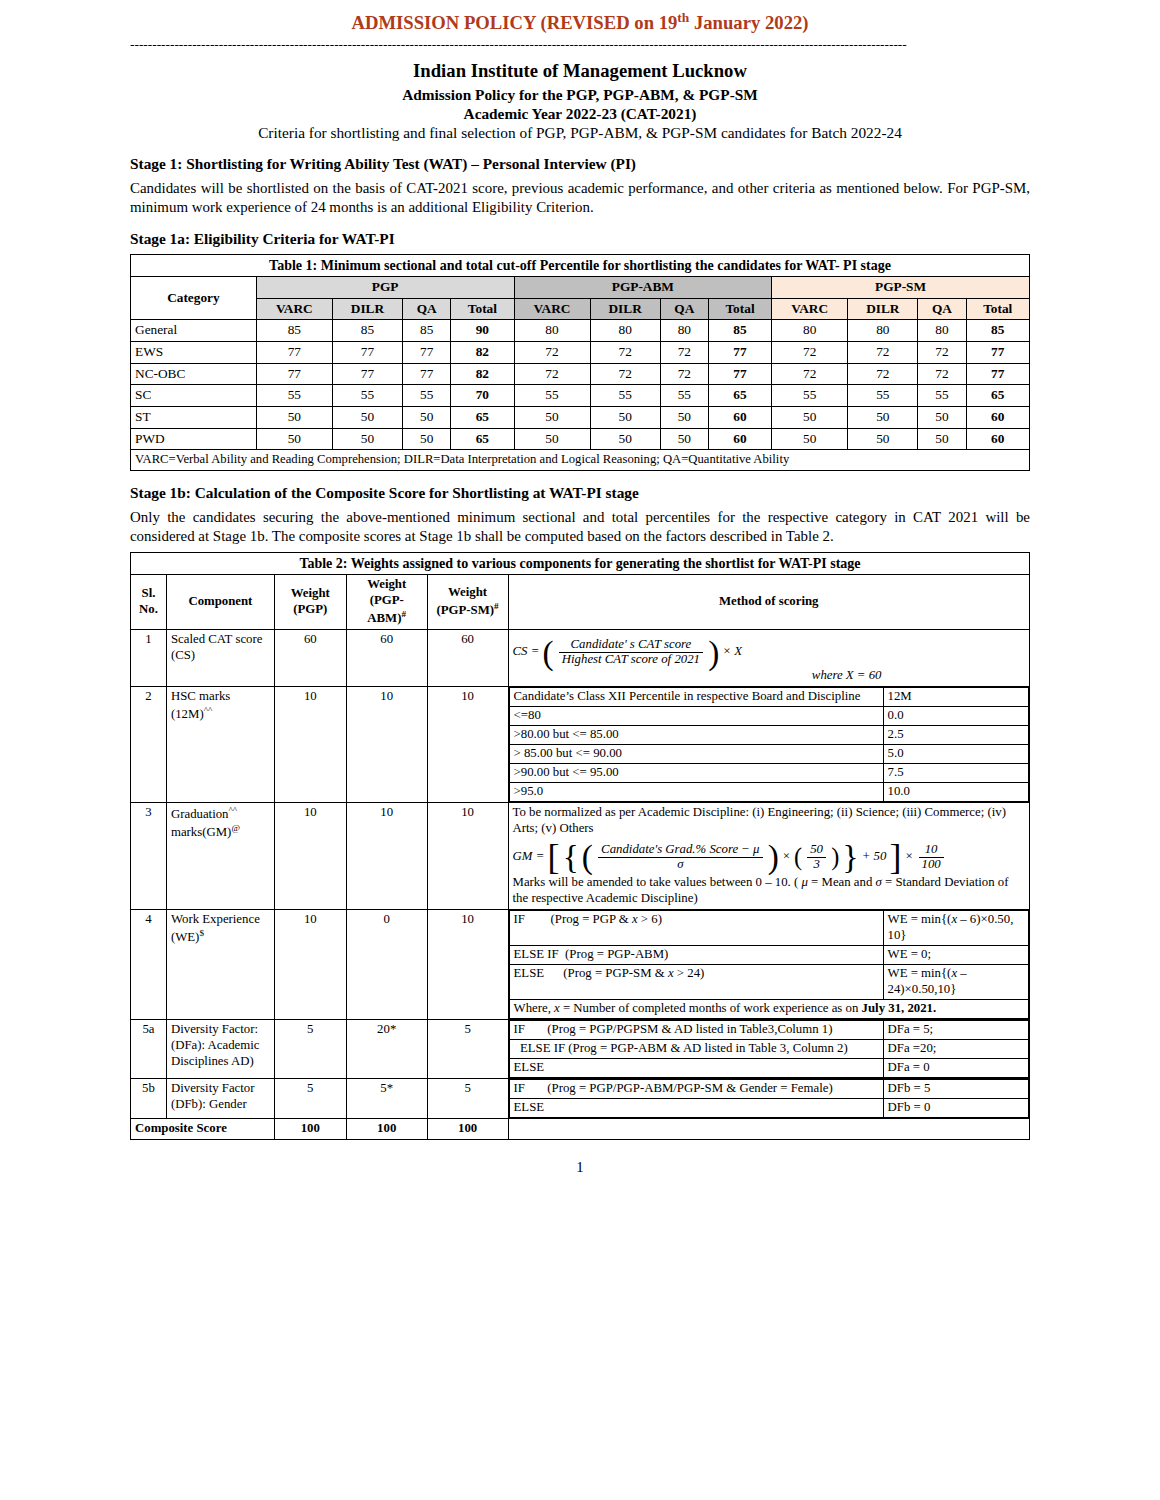ADMISSION POLICY (REVISED on 19th January 2022)
-------------------------------------------------------------------------------------------------------------------------------------------------------------------------------
Indian Institute of Management Lucknow
Admission Policy for the PGP, PGP-ABM, & PGP-SM
Academic Year 2022-23 (CAT-2021)
Criteria for shortlisting and final selection of PGP, PGP-ABM, & PGP-SM candidates for Batch 2022-24
Stage 1: Shortlisting for Writing Ability Test (WAT) – Personal Interview (PI)
Candidates will be shortlisted on the basis of CAT-2021 score, previous academic performance, and other criteria as mentioned below. For PGP-SM, minimum work experience of 24 months is an additional Eligibility Criterion.
Stage 1a: Eligibility Criteria for WAT-PI
Table 1: Minimum sectional and total cut-off Percentile for shortlisting the candidates for WAT- PI stage
| Category | PGP | PGP-ABM | PGP-SM |
| --- | --- | --- | --- |
| VARC | DILR | QA | Total | VARC | DILR | QA | Total | VARC | DILR | QA | Total |
| General | 85 | 85 | 85 | 90 | 80 | 80 | 80 | 85 | 80 | 80 | 80 | 85 |
| EWS | 77 | 77 | 77 | 82 | 72 | 72 | 72 | 77 | 72 | 72 | 72 | 77 |
| NC-OBC | 77 | 77 | 77 | 82 | 72 | 72 | 72 | 77 | 72 | 72 | 72 | 77 |
| SC | 55 | 55 | 55 | 70 | 55 | 55 | 55 | 65 | 55 | 55 | 55 | 65 |
| ST | 50 | 50 | 50 | 65 | 50 | 50 | 50 | 60 | 50 | 50 | 50 | 60 |
| PWD | 50 | 50 | 50 | 65 | 50 | 50 | 50 | 60 | 50 | 50 | 50 | 60 |
| VARC=Verbal Ability and Reading Comprehension; DILR=Data Interpretation and Logical Reasoning; QA=Quantitative Ability |
Stage 1b: Calculation of the Composite Score for Shortlisting at WAT-PI stage
Only the candidates securing the above-mentioned minimum sectional and total percentiles for the respective category in CAT 2021 will be considered at Stage 1b. The composite scores at Stage 1b shall be computed based on the factors described in Table 2.
Table 2: Weights assigned to various components for generating the shortlist for WAT-PI stage
| Sl. No. | Component | Weight (PGP) | Weight (PGP-ABM) # | Weight (PGP-SM) # | Method of scoring |
| --- | --- | --- | --- | --- | --- |
| 1 | Scaled CAT score (CS) | 60 | 60 | 60 | CS = ( Candidate' s CAT score Highest CAT score of 2021 ) × X where X = 60 |
| 2 | HSC marks (12M) ^^ | 10 | 10 | 10 | / Candidate’s Class XII Percentile in respective Board and Discipline / 12M / / <=80 / 0.0 / / >80.00 but <= 85.00 / 2.5 / / > 85.00 but <= 90.00 / 5.0 / / >90.00 but <= 95.00 / 7.5 / / >95.0 / 10.0 / |
| 3 | Graduation ^^ marks(GM) @ | 10 | 10 | 10 | To be normalized as per Academic Discipline: (i) Engineering; (ii) Science; (iii) Commerce; (iv) Arts; (v) Others GM = [ { ( Candidate's Grad.% Score − μ σ ) × ( 50 3 ) } + 50 ] × 10 100 Marks will be amended to take values between 0 – 10. ( μ = Mean and σ = Standard Deviation of the respective Academic Discipline) |
| 4 | Work Experience (WE) $ | 10 | 0 | 10 | / IF (Prog = PGP & x > 6) / WE = min{( x – 6)×0.50, 10} / / ELSE IF (Prog = PGP-ABM) / WE = 0; / / ELSE (Prog = PGP-SM & x > 24) / WE = min{( x – 24)×0.50,10} / / Where, x = Number of completed months of work experience as on July 31, 2021. / |
| 5a | Diversity Factor: (DFa): Academic Disciplines AD) | 5 | 20* | 5 | / IF (Prog = PGP/PGPSM & AD listed in Table3,Column 1) / DFa = 5; / / ELSE IF (Prog = PGP-ABM & AD listed in Table 3, Column 2) / DFa =20; / / ELSE / DFa = 0 / |
| 5b | Diversity Factor (DFb): Gender | 5 | 5* | 5 | / IF (Prog = PGP/PGP-ABM/PGP-SM & Gender = Female) / DFb = 5 / / ELSE / DFb = 0 / |
| Composite Score | 100 | 100 | 100 | |
1